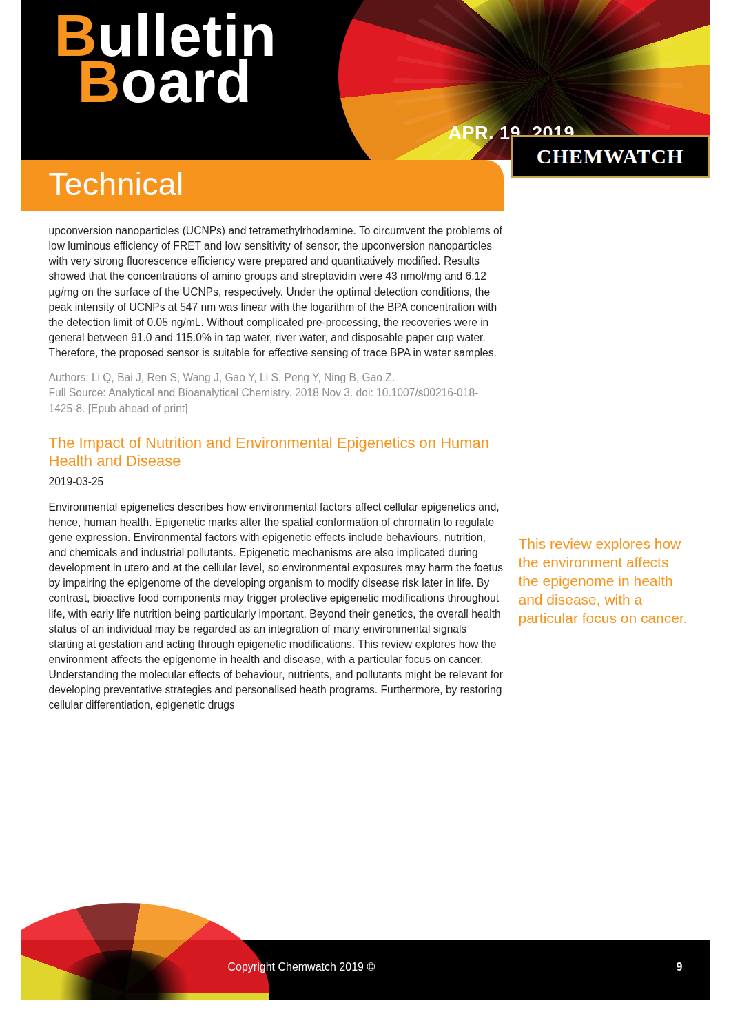Bulletin Board
APR. 19, 2019
Technical
CHEMWATCH
upconversion nanoparticles (UCNPs) and tetramethylrhodamine. To circumvent the problems of low luminous efficiency of FRET and low sensitivity of sensor, the upconversion nanoparticles with very strong fluorescence efficiency were prepared and quantitatively modified. Results showed that the concentrations of amino groups and streptavidin were 43 nmol/mg and 6.12 µg/mg on the surface of the UCNPs, respectively. Under the optimal detection conditions, the peak intensity of UCNPs at 547 nm was linear with the logarithm of the BPA concentration with the detection limit of 0.05 ng/mL. Without complicated pre-processing, the recoveries were in general between 91.0 and 115.0% in tap water, river water, and disposable paper cup water. Therefore, the proposed sensor is suitable for effective sensing of trace BPA in water samples.
Authors: Li Q, Bai J, Ren S, Wang J, Gao Y, Li S, Peng Y, Ning B, Gao Z.
Full Source: Analytical and Bioanalytical Chemistry. 2018 Nov 3. doi: 10.1007/s00216-018-1425-8. [Epub ahead of print]
The Impact of Nutrition and Environmental Epigenetics on Human Health and Disease
2019-03-25
Environmental epigenetics describes how environmental factors affect cellular epigenetics and, hence, human health. Epigenetic marks alter the spatial conformation of chromatin to regulate gene expression. Environmental factors with epigenetic effects include behaviours, nutrition, and chemicals and industrial pollutants. Epigenetic mechanisms are also implicated during development in utero and at the cellular level, so environmental exposures may harm the foetus by impairing the epigenome of the developing organism to modify disease risk later in life. By contrast, bioactive food components may trigger protective epigenetic modifications throughout life, with early life nutrition being particularly important. Beyond their genetics, the overall health status of an individual may be regarded as an integration of many environmental signals starting at gestation and acting through epigenetic modifications. This review explores how the environment affects the epigenome in health and disease, with a particular focus on cancer. Understanding the molecular effects of behaviour, nutrients, and pollutants might be relevant for developing preventative strategies and personalised heath programs. Furthermore, by restoring cellular differentiation, epigenetic drugs
This review explores how the environment affects the epigenome in health and disease, with a particular focus on cancer.
Copyright Chemwatch 2019 ©
9